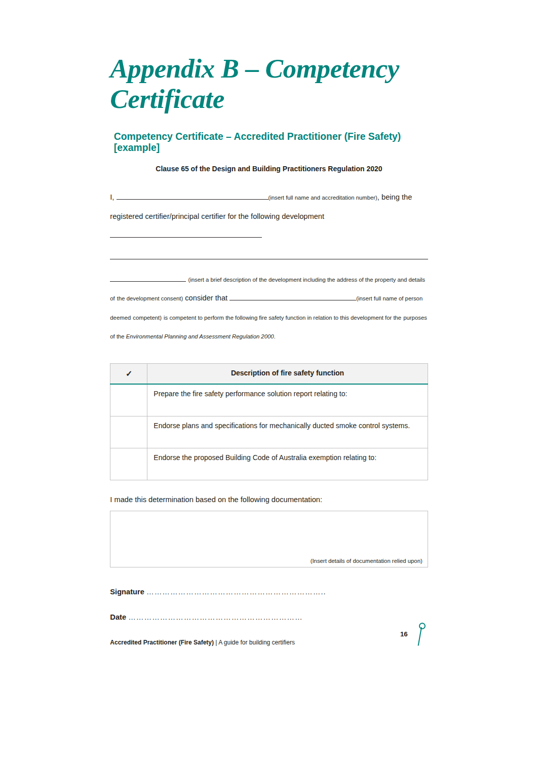Appendix B – Competency
Certificate
Competency Certificate – Accredited Practitioner (Fire Safety) [example]
Clause 65 of the Design and Building Practitioners Regulation 2020
I, (insert full name and accreditation number), being the registered certifier/principal certifier for the following development
(insert a brief description of the development including the address of the property and details of the development consent) consider that (insert full name of person deemed competent) is competent to perform the following fire safety function in relation to this development for the purposes of the Environmental Planning and Assessment Regulation 2000.
| ✓ | Description of fire safety function |
| --- | --- |
| | Prepare the fire safety performance solution report relating to: |
| | Endorse plans and specifications for mechanically ducted smoke control systems. |
| | Endorse the proposed Building Code of Australia exemption relating to: |
I made this determination based on the following documentation:
(Insert details of documentation relied upon)
Signature …………………………………………………………..
Date …………………………………………………………
Accredited Practitioner (Fire Safety) | A guide for building certifiers
16